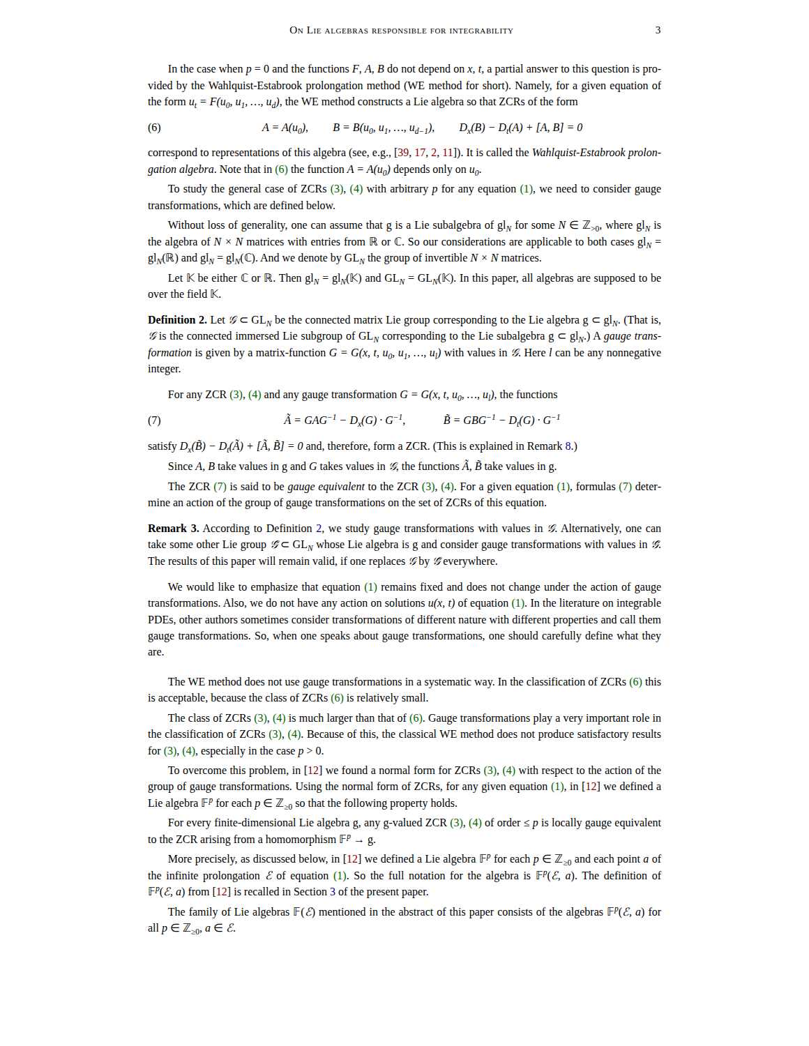On Lie algebras responsible for integrability 3
In the case when p = 0 and the functions F, A, B do not depend on x, t, a partial answer to this question is provided by the Wahlquist-Estabrook prolongation method (WE method for short). Namely, for a given equation of the form ut = F(u0, u1, …, ud), the WE method constructs a Lie algebra so that ZCRs of the form
(6) A = A(u0), B = B(u0, u1, …, ud−1), Dx(B) − Dt(A) + [A, B] = 0
correspond to representations of this algebra (see, e.g., [39, 17, 2, 11]). It is called the Wahlquist-Estabrook prolongation algebra. Note that in (6) the function A = A(u0) depends only on u0.
To study the general case of ZCRs (3), (4) with arbitrary p for any equation (1), we need to consider gauge transformations, which are defined below.
Without loss of generality, one can assume that g is a Lie subalgebra of glN for some N ∈ ℤ>0, where glN is the algebra of N × N matrices with entries from ℝ or ℂ. So our considerations are applicable to both cases glN = glN(ℝ) and glN = glN(ℂ). And we denote by GLN the group of invertible N × N matrices.
Let 𝕂 be either ℂ or ℝ. Then glN = glN(𝕂) and GLN = GLN(𝕂). In this paper, all algebras are supposed to be over the field 𝕂.
Definition 2. Let 𝒢 ⊂ GLN be the connected matrix Lie group corresponding to the Lie algebra g ⊂ glN. (That is, 𝒢 is the connected immersed Lie subgroup of GLN corresponding to the Lie subalgebra g ⊂ glN.) A gauge transformation is given by a matrix-function G = G(x, t, u0, u1, …, ul) with values in 𝒢. Here l can be any nonnegative integer.
For any ZCR (3), (4) and any gauge transformation G = G(x, t, u0, …, ul), the functions
(7) Ã = GAG−1 − Dx(G) · G−1, B̃ = GBG−1 − Dt(G) · G−1
satisfy Dx(B̃) − Dt(Ã) + [Ã, B̃] = 0 and, therefore, form a ZCR. (This is explained in Remark 8.)
Since A, B take values in g and G takes values in 𝒢, the functions Ã, B̃ take values in g.
The ZCR (7) is said to be gauge equivalent to the ZCR (3), (4). For a given equation (1), formulas (7) determine an action of the group of gauge transformations on the set of ZCRs of this equation.
Remark 3. According to Definition 2, we study gauge transformations with values in 𝒢. Alternatively, one can take some other Lie group 𝒢̃ ⊂ GLN whose Lie algebra is g and consider gauge transformations with values in 𝒢̃. The results of this paper will remain valid, if one replaces 𝒢 by 𝒢̃ everywhere.
We would like to emphasize that equation (1) remains fixed and does not change under the action of gauge transformations. Also, we do not have any action on solutions u(x, t) of equation (1). In the literature on integrable PDEs, other authors sometimes consider transformations of different nature with different properties and call them gauge transformations. So, when one speaks about gauge transformations, one should carefully define what they are.
The WE method does not use gauge transformations in a systematic way. In the classification of ZCRs (6) this is acceptable, because the class of ZCRs (6) is relatively small.
The class of ZCRs (3), (4) is much larger than that of (6). Gauge transformations play a very important role in the classification of ZCRs (3), (4). Because of this, the classical WE method does not produce satisfactory results for (3), (4), especially in the case p > 0.
To overcome this problem, in [12] we found a normal form for ZCRs (3), (4) with respect to the action of the group of gauge transformations. Using the normal form of ZCRs, for any given equation (1), in [12] we defined a Lie algebra 𝔽p for each p ∈ ℤ≥0 so that the following property holds.
For every finite-dimensional Lie algebra g, any g-valued ZCR (3), (4) of order ≤ p is locally gauge equivalent to the ZCR arising from a homomorphism 𝔽p → g.
More precisely, as discussed below, in [12] we defined a Lie algebra 𝔽p for each p ∈ ℤ≥0 and each point a of the infinite prolongation ℰ of equation (1). So the full notation for the algebra is 𝔽p(ℰ, a). The definition of 𝔽p(ℰ, a) from [12] is recalled in Section 3 of the present paper.
The family of Lie algebras 𝔽(ℰ) mentioned in the abstract of this paper consists of the algebras 𝔽p(ℰ, a) for all p ∈ ℤ≥0, a ∈ ℰ.